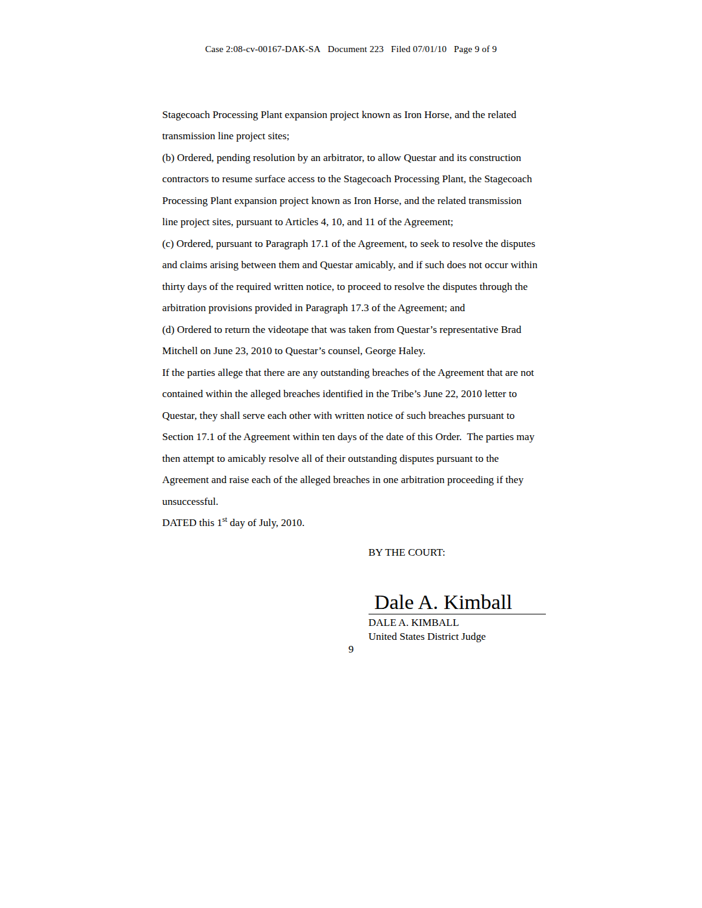Case 2:08-cv-00167-DAK-SA Document 223 Filed 07/01/10 Page 9 of 9
Stagecoach Processing Plant expansion project known as Iron Horse, and the related transmission line project sites;
(b) Ordered, pending resolution by an arbitrator, to allow Questar and its construction contractors to resume surface access to the Stagecoach Processing Plant, the Stagecoach Processing Plant expansion project known as Iron Horse, and the related transmission line project sites, pursuant to Articles 4, 10, and 11 of the Agreement;
(c) Ordered, pursuant to Paragraph 17.1 of the Agreement, to seek to resolve the disputes and claims arising between them and Questar amicably, and if such does not occur within thirty days of the required written notice, to proceed to resolve the disputes through the arbitration provisions provided in Paragraph 17.3 of the Agreement; and
(d) Ordered to return the videotape that was taken from Questar’s representative Brad Mitchell on June 23, 2010 to Questar’s counsel, George Haley.
If the parties allege that there are any outstanding breaches of the Agreement that are not contained within the alleged breaches identified in the Tribe’s June 22, 2010 letter to Questar, they shall serve each other with written notice of such breaches pursuant to Section 17.1 of the Agreement within ten days of the date of this Order. The parties may then attempt to amicably resolve all of their outstanding disputes pursuant to the Agreement and raise each of the alleged breaches in one arbitration proceeding if they unsuccessful.
DATED this 1st day of July, 2010.
BY THE COURT:
Dale A. Kimball
DALE A. KIMBALL
United States District Judge
9